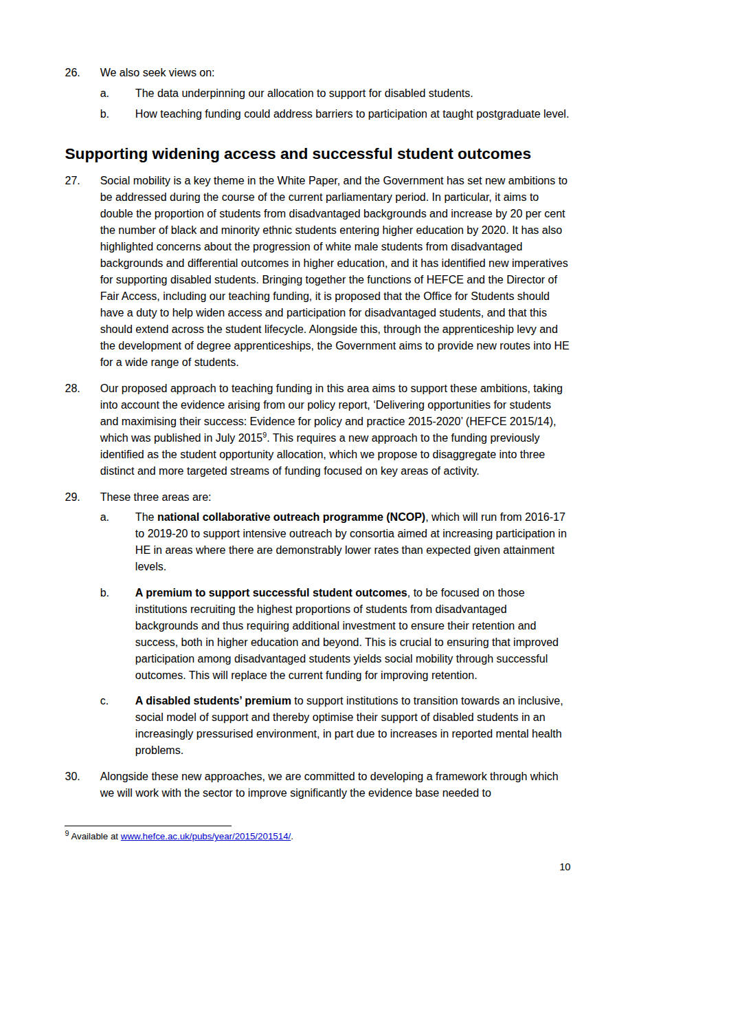26.
We also seek views on:
a.
The data underpinning our allocation to support for disabled students.
b.
How teaching funding could address barriers to participation at taught postgraduate level.
Supporting widening access and successful student outcomes
27.
Social mobility is a key theme in the White Paper, and the Government has set new ambitions to be addressed during the course of the current parliamentary period. In particular, it aims to double the proportion of students from disadvantaged backgrounds and increase by 20 per cent the number of black and minority ethnic students entering higher education by 2020. It has also highlighted concerns about the progression of white male students from disadvantaged backgrounds and differential outcomes in higher education, and it has identified new imperatives for supporting disabled students. Bringing together the functions of HEFCE and the Director of Fair Access, including our teaching funding, it is proposed that the Office for Students should have a duty to help widen access and participation for disadvantaged students, and that this should extend across the student lifecycle. Alongside this, through the apprenticeship levy and the development of degree apprenticeships, the Government aims to provide new routes into HE for a wide range of students.
28.
Our proposed approach to teaching funding in this area aims to support these ambitions, taking into account the evidence arising from our policy report, ‘Delivering opportunities for students and maximising their success: Evidence for policy and practice 2015-2020’ (HEFCE 2015/14), which was published in July 20159. This requires a new approach to the funding previously identified as the student opportunity allocation, which we propose to disaggregate into three distinct and more targeted streams of funding focused on key areas of activity.
29.
These three areas are:
a.
The national collaborative outreach programme (NCOP), which will run from 2016-17 to 2019-20 to support intensive outreach by consortia aimed at increasing participation in HE in areas where there are demonstrably lower rates than expected given attainment levels.
b.
A premium to support successful student outcomes, to be focused on those institutions recruiting the highest proportions of students from disadvantaged backgrounds and thus requiring additional investment to ensure their retention and success, both in higher education and beyond. This is crucial to ensuring that improved participation among disadvantaged students yields social mobility through successful outcomes. This will replace the current funding for improving retention.
c.
A disabled students’ premium to support institutions to transition towards an inclusive, social model of support and thereby optimise their support of disabled students in an increasingly pressurised environment, in part due to increases in reported mental health problems.
30.
Alongside these new approaches, we are committed to developing a framework through which we will work with the sector to improve significantly the evidence base needed to
9 Available at www.hefce.ac.uk/pubs/year/2015/201514/.
10